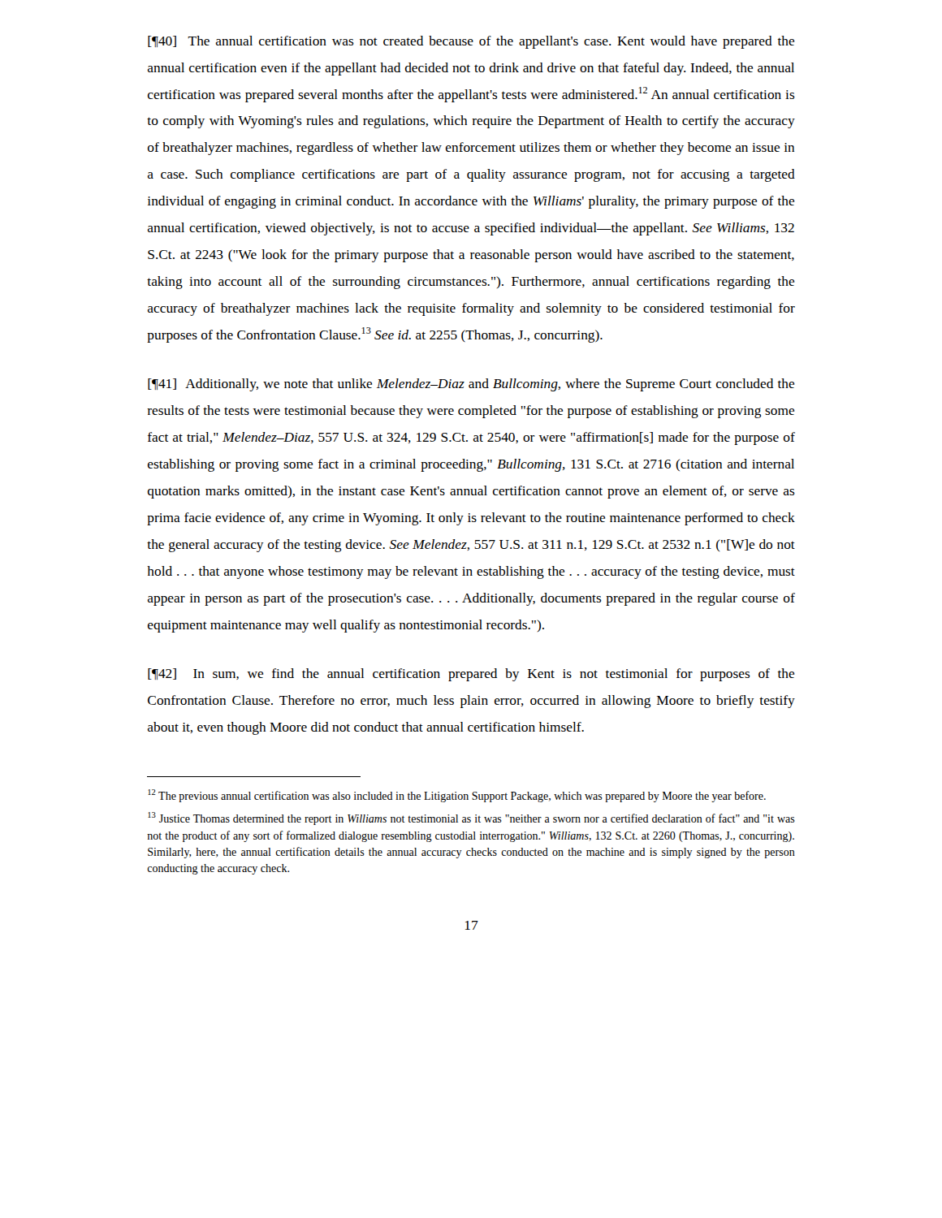[¶40] The annual certification was not created because of the appellant's case. Kent would have prepared the annual certification even if the appellant had decided not to drink and drive on that fateful day. Indeed, the annual certification was prepared several months after the appellant's tests were administered.12 An annual certification is to comply with Wyoming's rules and regulations, which require the Department of Health to certify the accuracy of breathalyzer machines, regardless of whether law enforcement utilizes them or whether they become an issue in a case. Such compliance certifications are part of a quality assurance program, not for accusing a targeted individual of engaging in criminal conduct. In accordance with the Williams' plurality, the primary purpose of the annual certification, viewed objectively, is not to accuse a specified individual—the appellant. See Williams, 132 S.Ct. at 2243 ("We look for the primary purpose that a reasonable person would have ascribed to the statement, taking into account all of the surrounding circumstances."). Furthermore, annual certifications regarding the accuracy of breathalyzer machines lack the requisite formality and solemnity to be considered testimonial for purposes of the Confrontation Clause.13 See id. at 2255 (Thomas, J., concurring).
[¶41] Additionally, we note that unlike Melendez–Diaz and Bullcoming, where the Supreme Court concluded the results of the tests were testimonial because they were completed "for the purpose of establishing or proving some fact at trial," Melendez–Diaz, 557 U.S. at 324, 129 S.Ct. at 2540, or were "affirmation[s] made for the purpose of establishing or proving some fact in a criminal proceeding," Bullcoming, 131 S.Ct. at 2716 (citation and internal quotation marks omitted), in the instant case Kent's annual certification cannot prove an element of, or serve as prima facie evidence of, any crime in Wyoming. It only is relevant to the routine maintenance performed to check the general accuracy of the testing device. See Melendez, 557 U.S. at 311 n.1, 129 S.Ct. at 2532 n.1 ("[W]e do not hold . . . that anyone whose testimony may be relevant in establishing the . . . accuracy of the testing device, must appear in person as part of the prosecution's case. . . . Additionally, documents prepared in the regular course of equipment maintenance may well qualify as nontestimonial records.").
[¶42] In sum, we find the annual certification prepared by Kent is not testimonial for purposes of the Confrontation Clause. Therefore no error, much less plain error, occurred in allowing Moore to briefly testify about it, even though Moore did not conduct that annual certification himself.
12 The previous annual certification was also included in the Litigation Support Package, which was prepared by Moore the year before.
13 Justice Thomas determined the report in Williams not testimonial as it was "neither a sworn nor a certified declaration of fact" and "it was not the product of any sort of formalized dialogue resembling custodial interrogation." Williams, 132 S.Ct. at 2260 (Thomas, J., concurring). Similarly, here, the annual certification details the annual accuracy checks conducted on the machine and is simply signed by the person conducting the accuracy check.
17